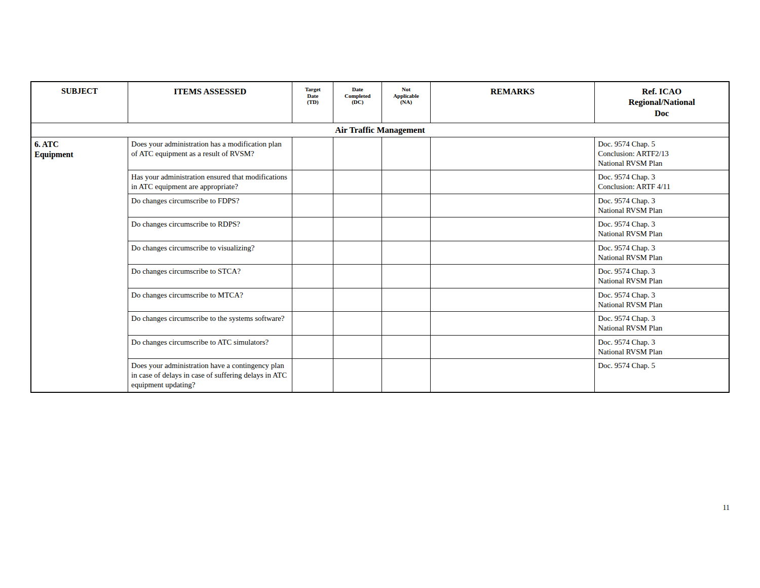| SUBJECT | ITEMS ASSESSED | Target Date (TD) | Date Completed (DC) | Not Applicable (NA) | REMARKS | Ref. ICAO Regional/National Doc |
| --- | --- | --- | --- | --- | --- | --- |
| Air Traffic Management |
| 6. ATC Equipment | Does your administration has a modification plan of ATC equipment as a result of RVSM? | | | | | Doc. 9574 Chap. 5 Conclusion: ARTF2/13 National RVSM Plan |
| Has your administration ensured that modifications in ATC equipment are appropriate? | | | | | Doc. 9574 Chap. 3 Conclusion: ARTF 4/11 |
| Do changes circumscribe to FDPS? | | | | | Doc. 9574 Chap. 3 National RVSM Plan |
| Do changes circumscribe to RDPS? | | | | | Doc. 9574 Chap. 3 National RVSM Plan |
| Do changes circumscribe to visualizing? | | | | | Doc. 9574 Chap. 3 National RVSM Plan |
| Do changes circumscribe to STCA? | | | | | Doc. 9574 Chap. 3 National RVSM Plan |
| Do changes circumscribe to MTCA? | | | | | Doc. 9574 Chap. 3 National RVSM Plan |
| Do changes circumscribe to the systems software? | | | | | Doc. 9574 Chap. 3 National RVSM Plan |
| Do changes circumscribe to ATC simulators? | | | | | Doc. 9574 Chap. 3 National RVSM Plan |
| Does your administration have a contingency plan in case of delays in case of suffering delays in ATC equipment updating? | | | | | Doc. 9574 Chap. 5 |
11